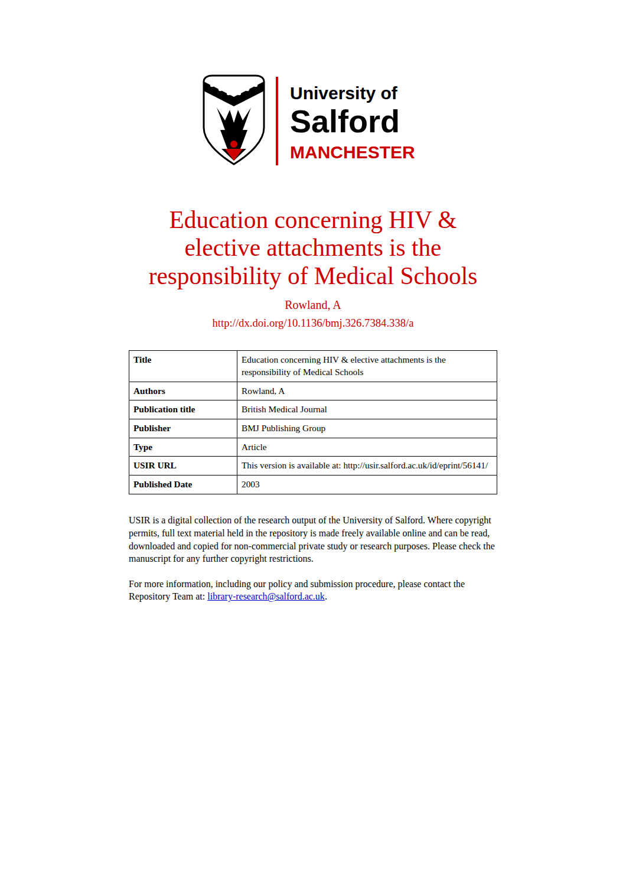University of Salford MANCHESTER
Education concerning HIV & elective attachments is the responsibility of Medical Schools
Rowland, A
http://dx.doi.org/10.1136/bmj.326.7384.338/a
| Title | Education concerning HIV & elective attachments is the responsibility of Medical Schools |
| Authors | Rowland, A |
| Publication title | British Medical Journal |
| Publisher | BMJ Publishing Group |
| Type | Article |
| USIR URL | This version is available at: http://usir.salford.ac.uk/id/eprint/56141/ |
| Published Date | 2003 |
USIR is a digital collection of the research output of the University of Salford. Where copyright permits, full text material held in the repository is made freely available online and can be read, downloaded and copied for non-commercial private study or research purposes. Please check the manuscript for any further copyright restrictions.
For more information, including our policy and submission procedure, please contact the Repository Team at: library-research@salford.ac.uk.